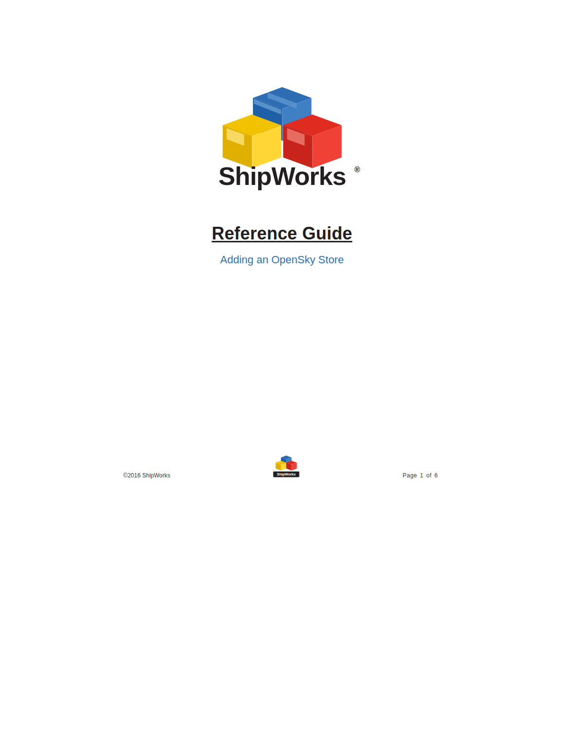ShipWorks ®
Reference Guide
Adding an OpenSky Store
©2016 ShipWorks
ShipWorks
Page1of6